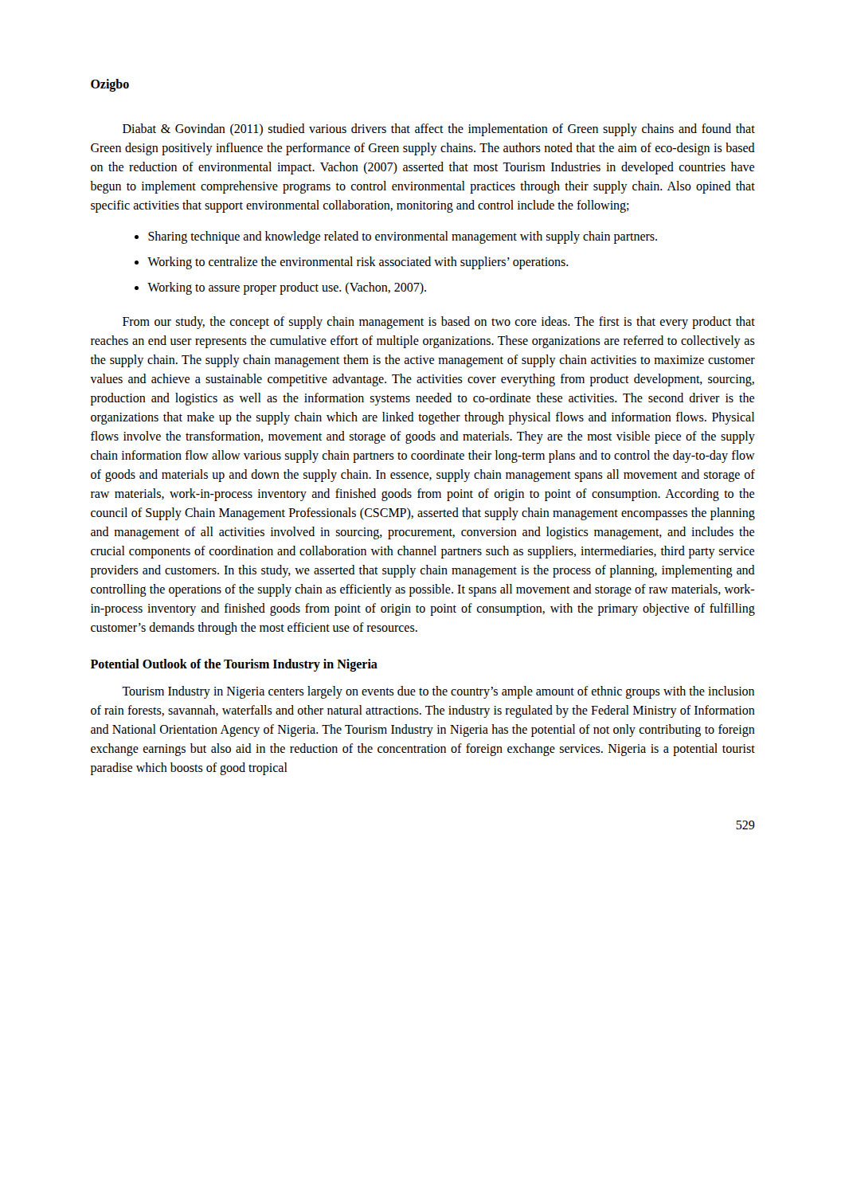Ozigbo
Diabat & Govindan (2011) studied various drivers that affect the implementation of Green supply chains and found that Green design positively influence the performance of Green supply chains. The authors noted that the aim of eco-design is based on the reduction of environmental impact. Vachon (2007) asserted that most Tourism Industries in developed countries have begun to implement comprehensive programs to control environmental practices through their supply chain. Also opined that specific activities that support environmental collaboration, monitoring and control include the following;
Sharing technique and knowledge related to environmental management with supply chain partners.
Working to centralize the environmental risk associated with suppliers’ operations.
Working to assure proper product use. (Vachon, 2007).
From our study, the concept of supply chain management is based on two core ideas. The first is that every product that reaches an end user represents the cumulative effort of multiple organizations. These organizations are referred to collectively as the supply chain. The supply chain management them is the active management of supply chain activities to maximize customer values and achieve a sustainable competitive advantage. The activities cover everything from product development, sourcing, production and logistics as well as the information systems needed to co-ordinate these activities. The second driver is the organizations that make up the supply chain which are linked together through physical flows and information flows. Physical flows involve the transformation, movement and storage of goods and materials. They are the most visible piece of the supply chain information flow allow various supply chain partners to coordinate their long-term plans and to control the day-to-day flow of goods and materials up and down the supply chain. In essence, supply chain management spans all movement and storage of raw materials, work-in-process inventory and finished goods from point of origin to point of consumption. According to the council of Supply Chain Management Professionals (CSCMP), asserted that supply chain management encompasses the planning and management of all activities involved in sourcing, procurement, conversion and logistics management, and includes the crucial components of coordination and collaboration with channel partners such as suppliers, intermediaries, third party service providers and customers. In this study, we asserted that supply chain management is the process of planning, implementing and controlling the operations of the supply chain as efficiently as possible. It spans all movement and storage of raw materials, work-in-process inventory and finished goods from point of origin to point of consumption, with the primary objective of fulfilling customer’s demands through the most efficient use of resources.
Potential Outlook of the Tourism Industry in Nigeria
Tourism Industry in Nigeria centers largely on events due to the country’s ample amount of ethnic groups with the inclusion of rain forests, savannah, waterfalls and other natural attractions. The industry is regulated by the Federal Ministry of Information and National Orientation Agency of Nigeria. The Tourism Industry in Nigeria has the potential of not only contributing to foreign exchange earnings but also aid in the reduction of the concentration of foreign exchange services. Nigeria is a potential tourist paradise which boosts of good tropical
529